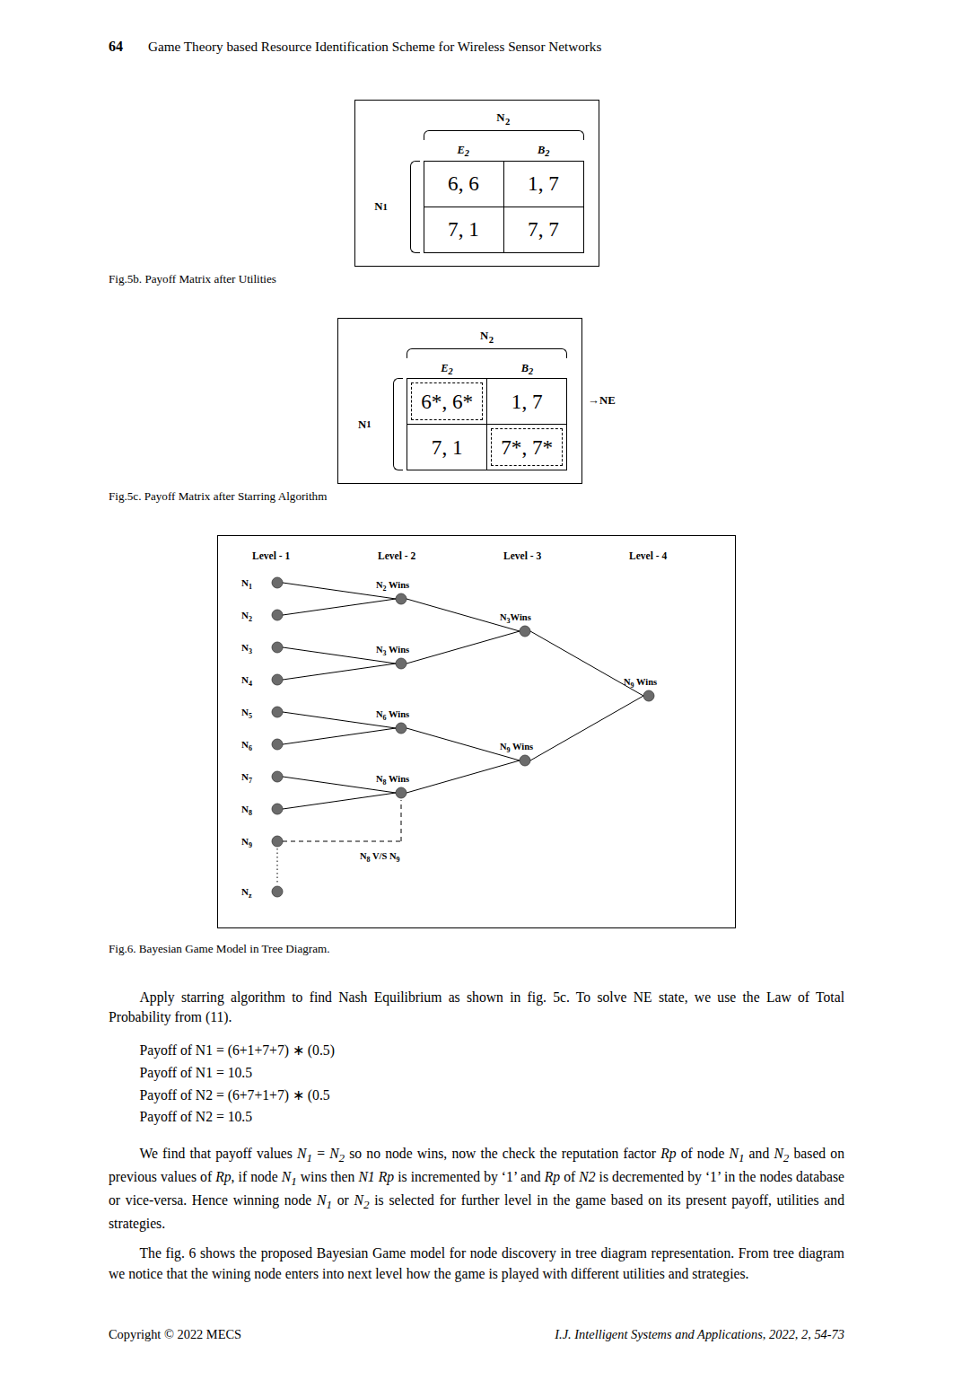64 Game Theory based Resource Identification Scheme for Wireless Sensor Networks
N2
E2
B2
N1
| 6, 6 | 1, 7 |
| 7, 1 | 7, 7 |
Fig.5b. Payoff Matrix after Utilities
N2
E2
B2
N1
| 6*, 6* | 1, 7 |
| 7, 1 | 7*, 7* |
→NE
Fig.5c. Payoff Matrix after Starring Algorithm
Level - 1 Level - 2 Level - 3 Level - 4 N1 N2 N3 N4 N5 N6 N7 N8 N9 Nz N2 Wins N3 Wins N6 Wins N8 Wins N3Wins N9 Wins N9 Wins N8 V/S N9
Fig.6. Bayesian Game Model in Tree Diagram.
Apply starring algorithm to find Nash Equilibrium as shown in fig. 5c. To solve NE state, we use the Law of Total Probability from (11).
Payoff of N1 = (6+1+7+7) ∗ (0.5)
Payoff of N1 = 10.5
Payoff of N2 = (6+7+1+7) ∗ (0.5
Payoff of N2 = 10.5
We find that payoff values N1 = N2 so no node wins, now the check the reputation factor Rp of node N1 and N2 based on previous values of Rp, if node N1 wins then N1 Rp is incremented by ‘1’ and Rp of N2 is decremented by ‘1’ in the nodes database or vice-versa. Hence winning node N1 or N2 is selected for further level in the game based on its present payoff, utilities and strategies.
The fig. 6 shows the proposed Bayesian Game model for node discovery in tree diagram representation. From tree diagram we notice that the wining node enters into next level how the game is played with different utilities and strategies.
Copyright © 2022 MECS I.J. Intelligent Systems and Applications, 2022, 2, 54-73